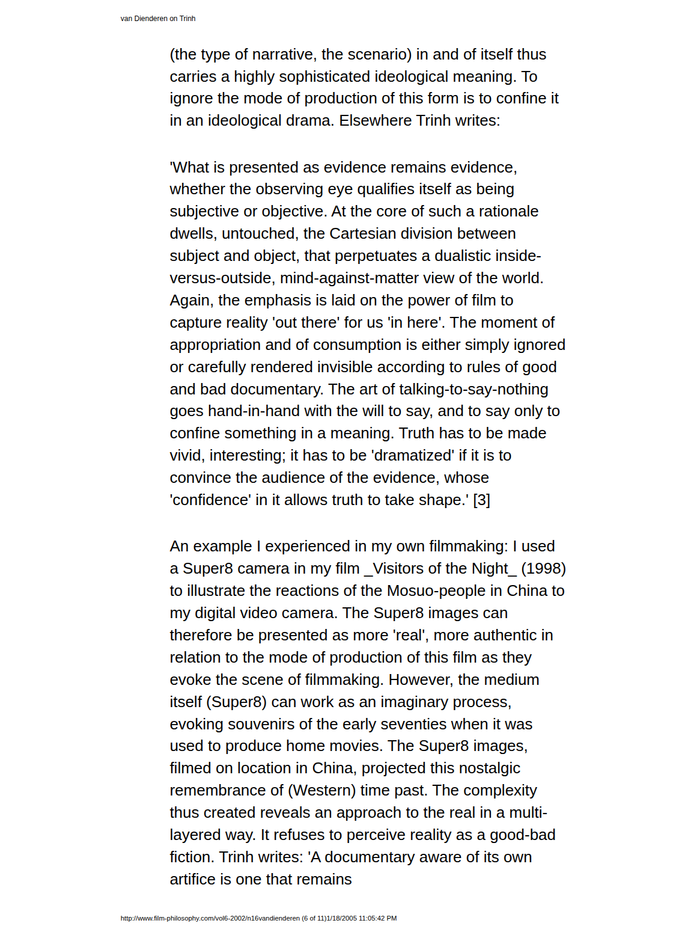van Dienderen on Trinh
(the type of narrative, the scenario) in and of itself thus carries a highly sophisticated ideological meaning. To ignore the mode of production of this form is to confine it in an ideological drama. Elsewhere Trinh writes:
'What is presented as evidence remains evidence, whether the observing eye qualifies itself as being subjective or objective. At the core of such a rationale dwells, untouched, the Cartesian division between subject and object, that perpetuates a dualistic inside-versus-outside, mind-against-matter view of the world. Again, the emphasis is laid on the power of film to capture reality 'out there' for us 'in here'. The moment of appropriation and of consumption is either simply ignored or carefully rendered invisible according to rules of good and bad documentary. The art of talking-to-say-nothing goes hand-in-hand with the will to say, and to say only to confine something in a meaning. Truth has to be made vivid, interesting; it has to be 'dramatized' if it is to convince the audience of the evidence, whose 'confidence' in it allows truth to take shape.' [3]
An example I experienced in my own filmmaking: I used a Super8 camera in my film _Visitors of the Night_ (1998) to illustrate the reactions of the Mosuo-people in China to my digital video camera. The Super8 images can therefore be presented as more 'real', more authentic in relation to the mode of production of this film as they evoke the scene of filmmaking. However, the medium itself (Super8) can work as an imaginary process, evoking souvenirs of the early seventies when it was used to produce home movies. The Super8 images, filmed on location in China, projected this nostalgic remembrance of (Western) time past. The complexity thus created reveals an approach to the real in a multi-layered way. It refuses to perceive reality as a good-bad fiction. Trinh writes: 'A documentary aware of its own artifice is one that remains
http://www.film-philosophy.com/vol6-2002/n16vandienderen (6 of 11)1/18/2005 11:05:42 PM